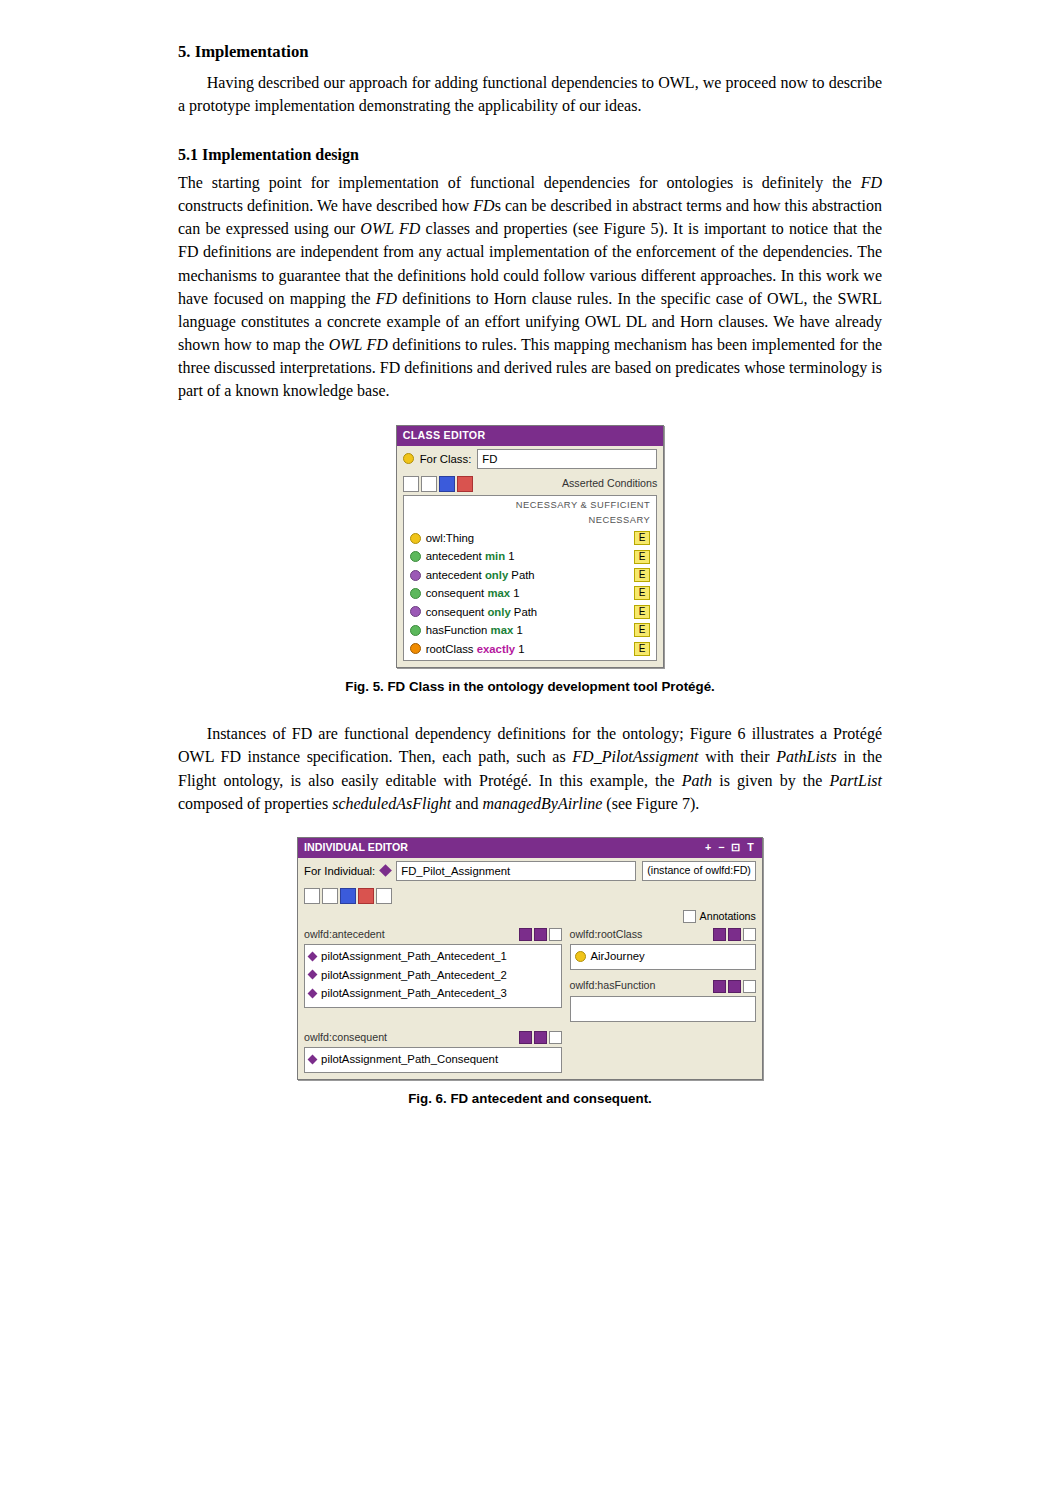5. Implementation
Having described our approach for adding functional dependencies to OWL, we proceed now to describe a prototype implementation demonstrating the applicability of our ideas.
5.1 Implementation design
The starting point for implementation of functional dependencies for ontologies is definitely the FD constructs definition. We have described how FDs can be described in abstract terms and how this abstraction can be expressed using our OWL FD classes and properties (see Figure 5). It is important to notice that the FD definitions are independent from any actual implementation of the enforcement of the dependencies. The mechanisms to guarantee that the definitions hold could follow various different approaches. In this work we have focused on mapping the FD definitions to Horn clause rules. In the specific case of OWL, the SWRL language constitutes a concrete example of an effort unifying OWL DL and Horn clauses. We have already shown how to map the OWL FD definitions to rules. This mapping mechanism has been implemented for the three discussed interpretations. FD definitions and derived rules are based on predicates whose terminology is part of a known knowledge base.
CLASS EDITOR
For Class: FD
Asserted Conditions
NECESSARY & SUFFICIENT
NECESSARY
owl:Thing E
antecedent min 1 E
antecedent only Path E
consequent max 1 E
consequent only Path E
hasFunction max 1 E
rootClass exactly 1 E
Fig. 5. FD Class in the ontology development tool Protégé.
Instances of FD are functional dependency definitions for the ontology; Figure 6 illustrates a Protégé OWL FD instance specification. Then, each path, such as FD_PilotAssigment with their PathLists in the Flight ontology, is also easily editable with Protégé. In this example, the Path is given by the PartList composed of properties scheduledAsFlight and managedByAirline (see Figure 7).
INDIVIDUAL EDITOR+ − ⊡ T
For Individual: FD_Pilot_Assignment (instance of owlfd:FD)
Annotations
owlfd:antecedent
pilotAssignment_Path_Antecedent_1
pilotAssignment_Path_Antecedent_2
pilotAssignment_Path_Antecedent_3
owlfd:rootClass
AirJourney
owlfd:hasFunction
owlfd:consequent
pilotAssignment_Path_Consequent
Fig. 6. FD antecedent and consequent.